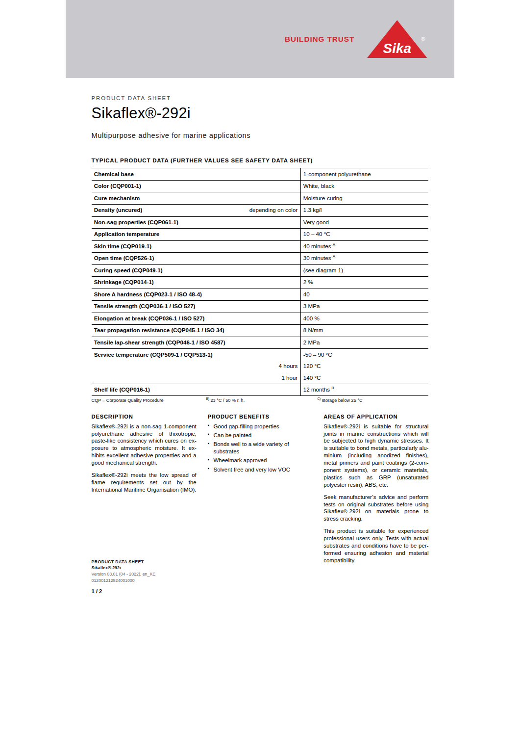BUILDING TRUST
Sika ®
Product Data Sheet
Sikaflex®-292i
Multipurpose adhesive for marine applications
Typical Product Data (Further values see Safety Data Sheet)
| Chemical base | 1-component polyurethane |
| Color (CQP001-1) | White, black |
| Cure mechanism | Moisture-curing |
| Density (uncured) depending on color | 1.3 kg/l |
| Non-sag properties (CQP061-1) | Very good |
| Application temperature | 10 – 40 °C |
| Skin time (CQP019-1) | 40 minutes A |
| Open time (CQP526-1) | 30 minutes A |
| Curing speed (CQP049-1) | (see diagram 1) |
| Shrinkage (CQP014-1) | 2 % |
| Shore A hardness (CQP023-1 / ISO 48-4) | 40 |
| Tensile strength (CQP036-1 / ISO 527) | 3 MPa |
| Elongation at break (CQP036-1 / ISO 527) | 400 % |
| Tear propagation resistance (CQP045-1 / ISO 34) | 8 N/mm |
| Tensile lap-shear strength (CQP046-1 / ISO 4587) | 2 MPa |
| Service temperature (CQP509-1 / CQP513-1) | -50 – 90 °C |
| 4 hours | 120 °C |
| 1 hour | 140 °C |
| Shelf life (CQP016-1) | 12 months B |
CQP = Corporate Quality Procedure
B) 23 °C / 50 % r. h.
C) storage below 25 °C
Description
Sikaflex®-292i is a non-sag 1-component polyurethane adhesive of thixotropic, paste-like consistency which cures on exposure to atmospheric moisture. It exhibits excellent adhesive properties and a good mechanical strength.
Sikaflex®-292i meets the low spread of flame requirements set out by the International Maritime Organisation (IMO).
Product Benefits
Good gap-filling properties
Can be painted
Bonds well to a wide variety of substrates
Wheelmark approved
Solvent free and very low VOC
Areas of Application
Sikaflex®-292i is suitable for structural joints in marine constructions which will be subjected to high dynamic stresses. It is suitable to bond metals, particularly aluminium (including anodized finishes), metal primers and paint coatings (2-component systems), or ceramic materials, plastics such as GRP (unsaturated polyester resin), ABS, etc.
Seek manufacturer’s advice and perform tests on original substrates before using Sikaflex®-292i on materials prone to stress cracking.
This product is suitable for experienced professional users only. Tests with actual substrates and conditions have to be performed ensuring adhesion and material compatibility.
PRODUCT DATA SHEET
Sikaflex®-292i
Version 03.01 (04 - 2022), en_KE
012001212924001000
1 / 2